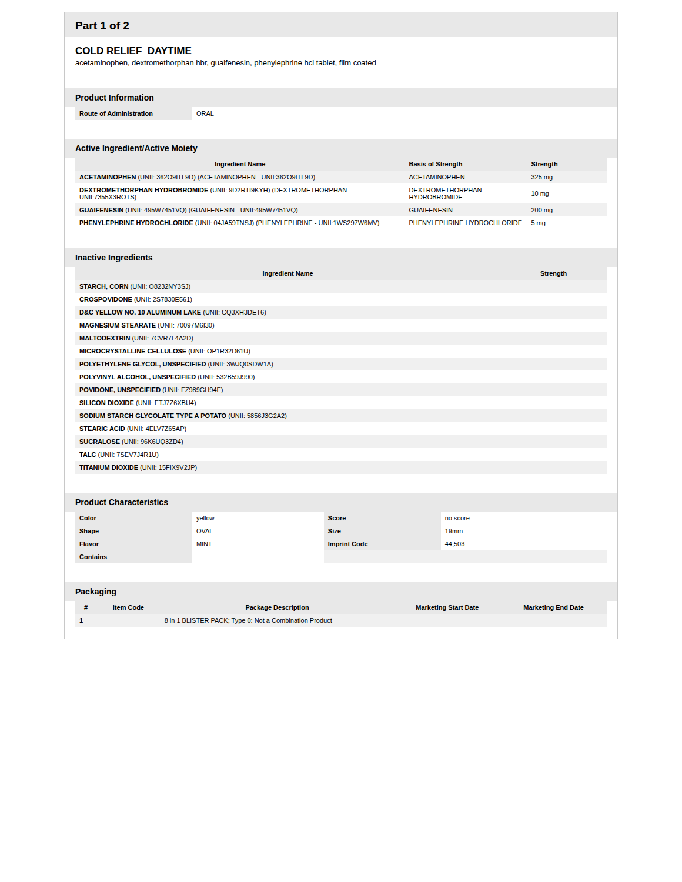Part 1 of 2
COLD RELIEF DAYTIME
acetaminophen, dextromethorphan hbr, guaifenesin, phenylephrine hcl tablet, film coated
Product Information
| Route of Administration | ORAL |
Active Ingredient/Active Moiety
| Ingredient Name | Basis of Strength | Strength |
| --- | --- | --- |
| ACETAMINOPHEN (UNII: 362O9ITL9D) (ACETAMINOPHEN - UNII:362O9ITL9D) | ACETAMINOPHEN | 325 mg |
| DEXTROMETHORPHAN HYDROBROMIDE (UNII: 9D2RTI9KYH) (DEXTROMETHORPHAN - UNII:7355X3ROTS) | DEXTROMETHORPHAN HYDROBROMIDE | 10 mg |
| GUAIFENESIN (UNII: 495W7451VQ) (GUAIFENESIN - UNII:495W7451VQ) | GUAIFENESIN | 200 mg |
| PHENYLEPHRINE HYDROCHLORIDE (UNII: 04JA59TNSJ) (PHENYLEPHRINE - UNII:1WS297W6MV) | PHENYLEPHRINE HYDROCHLORIDE | 5 mg |
Inactive Ingredients
| Ingredient Name | Strength |
| --- | --- |
| STARCH, CORN (UNII: O8232NY3SJ) | |
| CROSPOVIDONE (UNII: 2S7830E561) | |
| D&C YELLOW NO. 10 ALUMINUM LAKE (UNII: CQ3XH3DET6) | |
| MAGNESIUM STEARATE (UNII: 70097M6I30) | |
| MALTODEXTRIN (UNII: 7CVR7L4A2D) | |
| MICROCRYSTALLINE CELLULOSE (UNII: OP1R32D61U) | |
| POLYETHYLENE GLYCOL, UNSPECIFIED (UNII: 3WJQ0SDW1A) | |
| POLYVINYL ALCOHOL, UNSPECIFIED (UNII: 532B59J990) | |
| POVIDONE, UNSPECIFIED (UNII: FZ989GH94E) | |
| SILICON DIOXIDE (UNII: ETJ7Z6XBU4) | |
| SODIUM STARCH GLYCOLATE TYPE A POTATO (UNII: 5856J3G2A2) | |
| STEARIC ACID (UNII: 4ELV7Z65AP) | |
| SUCRALOSE (UNII: 96K6UQ3ZD4) | |
| TALC (UNII: 7SEV7J4R1U) | |
| TITANIUM DIOXIDE (UNII: 15FIX9V2JP) | |
Product Characteristics
| Color | yellow | Score | no score |
| Shape | OVAL | Size | 19mm |
| Flavor | MINT | Imprint Code | 44;503 |
| Contains | | | |
Packaging
| # | Item Code | Package Description | Marketing Start Date | Marketing End Date |
| --- | --- | --- | --- | --- |
| 1 | | 8 in 1 BLISTER PACK; Type 0: Not a Combination Product | | |